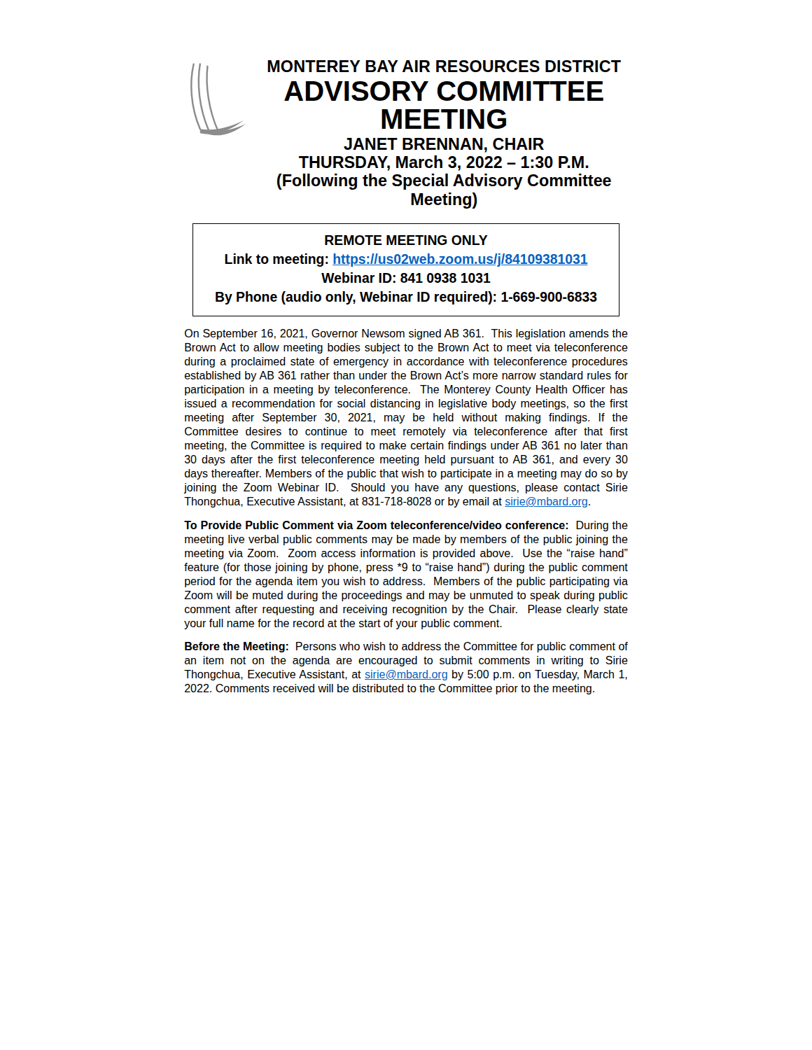MONTEREY BAY AIR RESOURCES DISTRICT
ADVISORY COMMITTEE MEETING
JANET BRENNAN, CHAIR
THURSDAY, March 3, 2022 – 1:30 P.M.
(Following the Special Advisory Committee Meeting)
REMOTE MEETING ONLY
Link to meeting: https://us02web.zoom.us/j/84109381031
Webinar ID: 841 0938 1031
By Phone (audio only, Webinar ID required): 1-669-900-6833
On September 16, 2021, Governor Newsom signed AB 361. This legislation amends the Brown Act to allow meeting bodies subject to the Brown Act to meet via teleconference during a proclaimed state of emergency in accordance with teleconference procedures established by AB 361 rather than under the Brown Act’s more narrow standard rules for participation in a meeting by teleconference. The Monterey County Health Officer has issued a recommendation for social distancing in legislative body meetings, so the first meeting after September 30, 2021, may be held without making findings. If the Committee desires to continue to meet remotely via teleconference after that first meeting, the Committee is required to make certain findings under AB 361 no later than 30 days after the first teleconference meeting held pursuant to AB 361, and every 30 days thereafter. Members of the public that wish to participate in a meeting may do so by joining the Zoom Webinar ID. Should you have any questions, please contact Sirie Thongchua, Executive Assistant, at 831-718-8028 or by email at sirie@mbard.org.
To Provide Public Comment via Zoom teleconference/video conference: During the meeting live verbal public comments may be made by members of the public joining the meeting via Zoom. Zoom access information is provided above. Use the “raise hand” feature (for those joining by phone, press *9 to “raise hand”) during the public comment period for the agenda item you wish to address. Members of the public participating via Zoom will be muted during the proceedings and may be unmuted to speak during public comment after requesting and receiving recognition by the Chair. Please clearly state your full name for the record at the start of your public comment.
Before the Meeting: Persons who wish to address the Committee for public comment of an item not on the agenda are encouraged to submit comments in writing to Sirie Thongchua, Executive Assistant, at sirie@mbard.org by 5:00 p.m. on Tuesday, March 1, 2022. Comments received will be distributed to the Committee prior to the meeting.